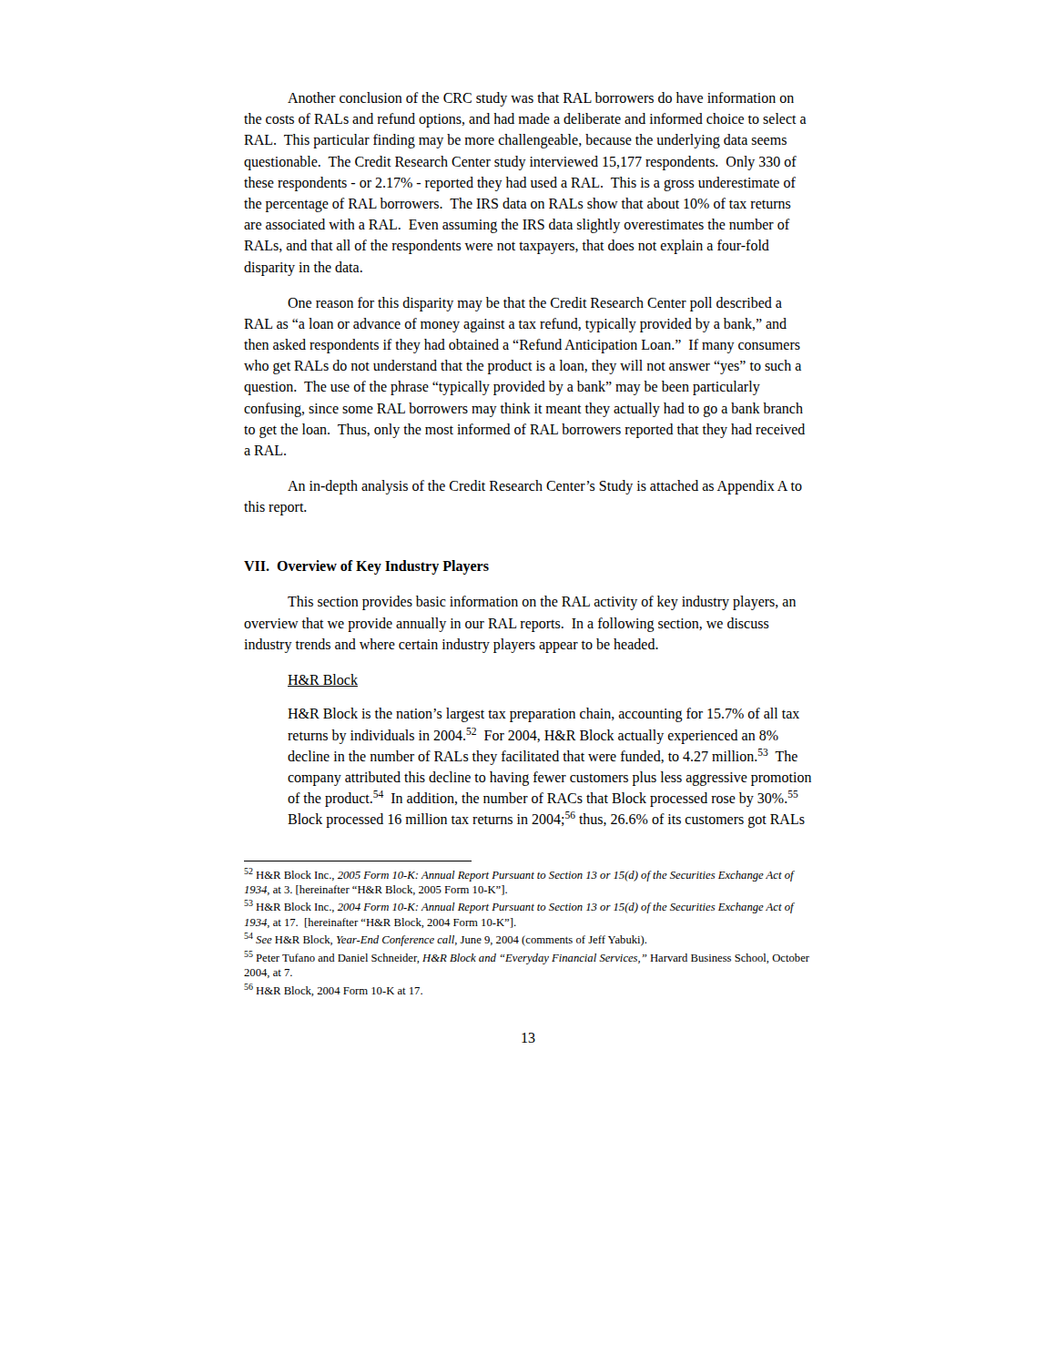Another conclusion of the CRC study was that RAL borrowers do have information on the costs of RALs and refund options, and had made a deliberate and informed choice to select a RAL. This particular finding may be more challengeable, because the underlying data seems questionable. The Credit Research Center study interviewed 15,177 respondents. Only 330 of these respondents - or 2.17% - reported they had used a RAL. This is a gross underestimate of the percentage of RAL borrowers. The IRS data on RALs show that about 10% of tax returns are associated with a RAL. Even assuming the IRS data slightly overestimates the number of RALs, and that all of the respondents were not taxpayers, that does not explain a four-fold disparity in the data.
One reason for this disparity may be that the Credit Research Center poll described a RAL as “a loan or advance of money against a tax refund, typically provided by a bank,” and then asked respondents if they had obtained a “Refund Anticipation Loan.” If many consumers who get RALs do not understand that the product is a loan, they will not answer “yes” to such a question. The use of the phrase “typically provided by a bank” may be been particularly confusing, since some RAL borrowers may think it meant they actually had to go a bank branch to get the loan. Thus, only the most informed of RAL borrowers reported that they had received a RAL.
An in-depth analysis of the Credit Research Center’s Study is attached as Appendix A to this report.
VII. Overview of Key Industry Players
This section provides basic information on the RAL activity of key industry players, an overview that we provide annually in our RAL reports. In a following section, we discuss industry trends and where certain industry players appear to be headed.
H&R Block
H&R Block is the nation’s largest tax preparation chain, accounting for 15.7% of all tax returns by individuals in 2004.52 For 2004, H&R Block actually experienced an 8% decline in the number of RALs they facilitated that were funded, to 4.27 million.53 The company attributed this decline to having fewer customers plus less aggressive promotion of the product.54 In addition, the number of RACs that Block processed rose by 30%.55 Block processed 16 million tax returns in 2004;56 thus, 26.6% of its customers got RALs
52 H&R Block Inc., 2005 Form 10-K: Annual Report Pursuant to Section 13 or 15(d) of the Securities Exchange Act of 1934, at 3. [hereinafter “H&R Block, 2005 Form 10-K”].
53 H&R Block Inc., 2004 Form 10-K: Annual Report Pursuant to Section 13 or 15(d) of the Securities Exchange Act of 1934, at 17. [hereinafter “H&R Block, 2004 Form 10-K”].
54 See H&R Block, Year-End Conference call, June 9, 2004 (comments of Jeff Yabuki).
55 Peter Tufano and Daniel Schneider, H&R Block and “Everyday Financial Services,” Harvard Business School, October 2004, at 7.
56 H&R Block, 2004 Form 10-K at 17.
13